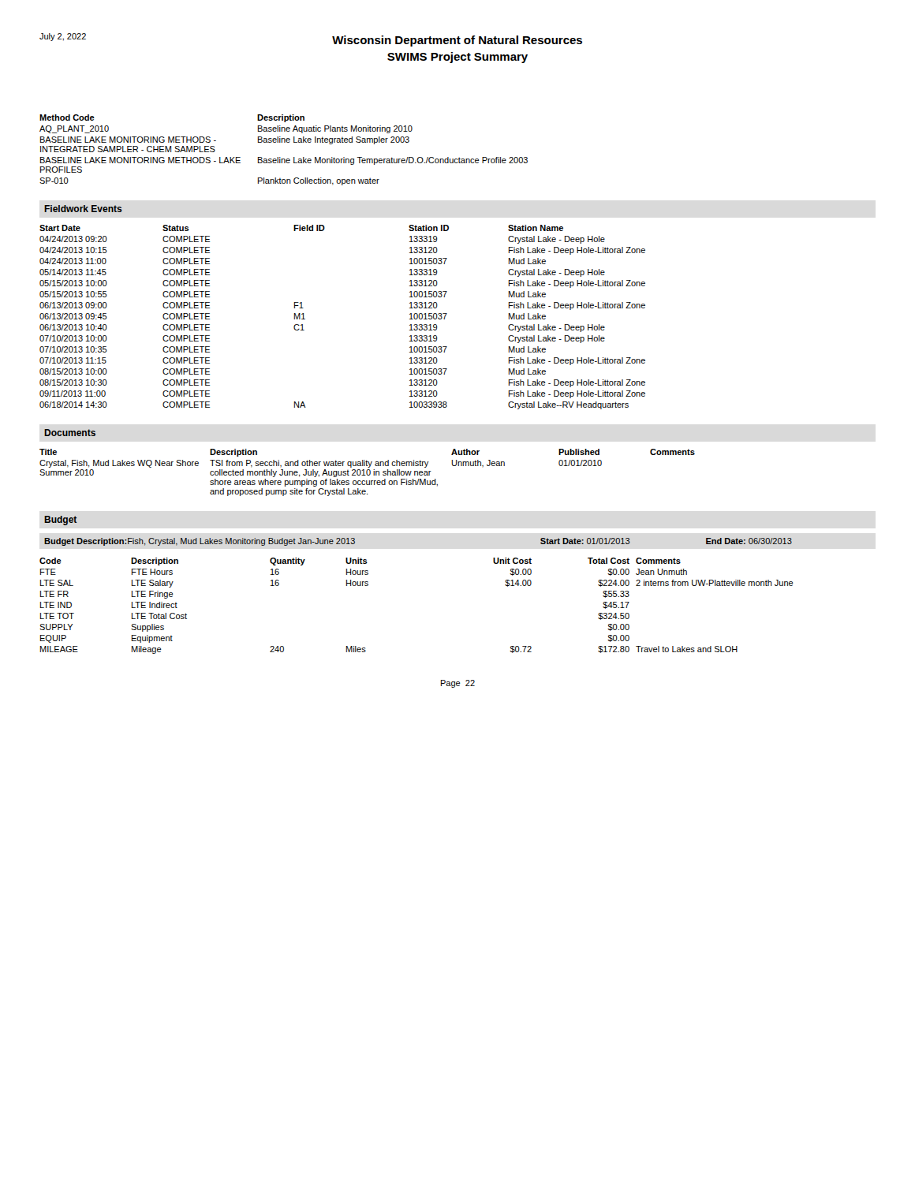July 2, 2022
Wisconsin Department of Natural Resources
SWIMS Project Summary
| Method Code | Description |
| --- | --- |
| AQ_PLANT_2010 | Baseline Aquatic Plants Monitoring 2010 |
| BASELINE LAKE MONITORING METHODS - INTEGRATED SAMPLER - CHEM SAMPLES | Baseline Lake Integrated Sampler 2003 |
| BASELINE LAKE MONITORING METHODS - LAKE PROFILES | Baseline Lake Monitoring Temperature/D.O./Conductance Profile 2003 |
| SP-010 | Plankton Collection, open water |
Fieldwork Events
| Start Date | Status | Field ID | Station ID | Station Name |
| --- | --- | --- | --- | --- |
| 04/24/2013 09:20 | COMPLETE | | 133319 | Crystal Lake - Deep Hole |
| 04/24/2013 10:15 | COMPLETE | | 133120 | Fish Lake - Deep Hole-Littoral Zone |
| 04/24/2013 11:00 | COMPLETE | | 10015037 | Mud Lake |
| 05/14/2013 11:45 | COMPLETE | | 133319 | Crystal Lake - Deep Hole |
| 05/15/2013 10:00 | COMPLETE | | 133120 | Fish Lake - Deep Hole-Littoral Zone |
| 05/15/2013 10:55 | COMPLETE | | 10015037 | Mud Lake |
| 06/13/2013 09:00 | COMPLETE | F1 | 133120 | Fish Lake - Deep Hole-Littoral Zone |
| 06/13/2013 09:45 | COMPLETE | M1 | 10015037 | Mud Lake |
| 06/13/2013 10:40 | COMPLETE | C1 | 133319 | Crystal Lake - Deep Hole |
| 07/10/2013 10:00 | COMPLETE | | 133319 | Crystal Lake - Deep Hole |
| 07/10/2013 10:35 | COMPLETE | | 10015037 | Mud Lake |
| 07/10/2013 11:15 | COMPLETE | | 133120 | Fish Lake - Deep Hole-Littoral Zone |
| 08/15/2013 10:00 | COMPLETE | | 10015037 | Mud Lake |
| 08/15/2013 10:30 | COMPLETE | | 133120 | Fish Lake - Deep Hole-Littoral Zone |
| 09/11/2013 11:00 | COMPLETE | | 133120 | Fish Lake - Deep Hole-Littoral Zone |
| 06/18/2014 14:30 | COMPLETE | NA | 10033938 | Crystal Lake--RV Headquarters |
Documents
| Title | Description | Author | Published | Comments |
| --- | --- | --- | --- | --- |
| Crystal, Fish, Mud Lakes WQ Near Shore Summer 2010 | TSI from P, secchi, and other water quality and chemistry collected monthly June, July, August 2010 in shallow near shore areas where pumping of lakes occurred on Fish/Mud, and proposed pump site for Crystal Lake. | Unmuth, Jean | 01/01/2010 | |
Budget
| Budget Description: Fish, Crystal, Mud Lakes Monitoring Budget Jan-June 2013 | Start Date: 01/01/2013 | End Date: 06/30/2013 |
| Code | Description | Quantity | Units | Unit Cost | Total Cost | Comments |
| --- | --- | --- | --- | --- | --- | --- |
| FTE | FTE Hours | 16 | Hours | $0.00 | $0.00 | Jean Unmuth |
| LTE SAL | LTE Salary | 16 | Hours | $14.00 | $224.00 | 2 interns from UW-Platteville month June |
| LTE FR | LTE Fringe | | | | $55.33 | |
| LTE IND | LTE Indirect | | | | $45.17 | |
| LTE TOT | LTE Total Cost | | | | $324.50 | |
| SUPPLY | Supplies | | | | $0.00 | |
| EQUIP | Equipment | | | | $0.00 | |
| MILEAGE | Mileage | 240 | Miles | $0.72 | $172.80 | Travel to Lakes and SLOH |
Page 22